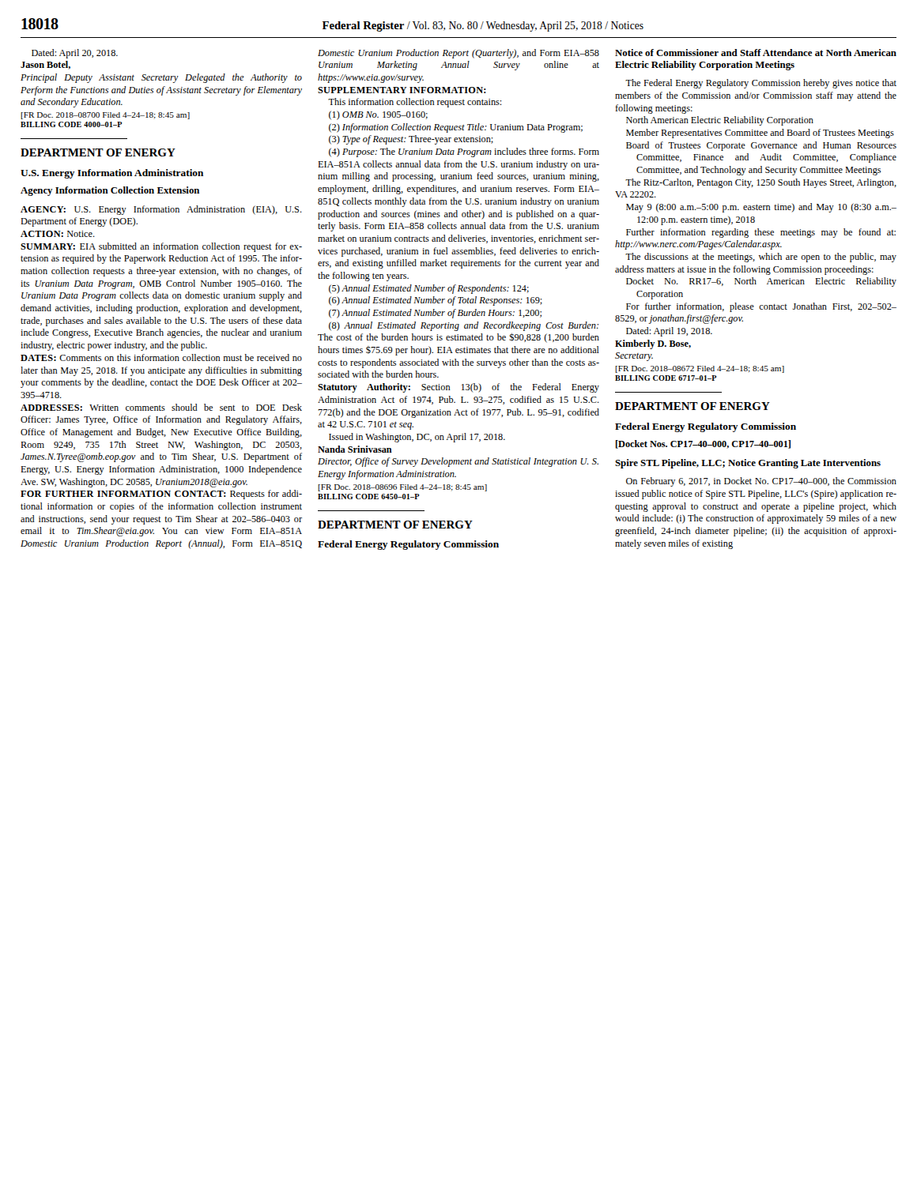18018
Federal Register / Vol. 83, No. 80 / Wednesday, April 25, 2018 / Notices
Dated: April 20, 2018.
Jason Botel,
Principal Deputy Assistant Secretary Delegated the Authority to Perform the Functions and Duties of Assistant Secretary for Elementary and Secondary Education.
[FR Doc. 2018–08700 Filed 4–24–18; 8:45 am]
BILLING CODE 4000–01–P
DEPARTMENT OF ENERGY
U.S. Energy Information Administration
Agency Information Collection Extension
AGENCY: U.S. Energy Information Administration (EIA), U.S. Department of Energy (DOE).
ACTION: Notice.
SUMMARY: EIA submitted an information collection request for extension as required by the Paperwork Reduction Act of 1995. The information collection requests a three-year extension, with no changes, of its Uranium Data Program, OMB Control Number 1905–0160. The Uranium Data Program collects data on domestic uranium supply and demand activities, including production, exploration and development, trade, purchases and sales available to the U.S. The users of these data include Congress, Executive Branch agencies, the nuclear and uranium industry, electric power industry, and the public.
DATES: Comments on this information collection must be received no later than May 25, 2018. If you anticipate any difficulties in submitting your comments by the deadline, contact the DOE Desk Officer at 202–395–4718.
ADDRESSES: Written comments should be sent to DOE Desk Officer: James Tyree, Office of Information and Regulatory Affairs, Office of Management and Budget, New Executive Office Building, Room 9249, 735 17th Street NW, Washington, DC 20503, James.N.Tyree@omb.eop.gov and to Tim Shear, U.S. Department of Energy, U.S. Energy Information Administration, 1000 Independence Ave. SW, Washington, DC 20585, Uranium2018@eia.gov.
FOR FURTHER INFORMATION CONTACT: Requests for additional information or copies of the information collection instrument and instructions, send your request to Tim Shear at 202–586–0403 or email it to Tim.Shear@eia.gov. You can view Form EIA–851A Domestic Uranium Production Report (Annual), Form EIA–851Q Domestic Uranium Production Report (Quarterly), and Form EIA–858 Uranium Marketing Annual Survey online at https://www.eia.gov/survey.
SUPPLEMENTARY INFORMATION:
This information collection request contains:
(1) OMB No. 1905–0160;
(2) Information Collection Request Title: Uranium Data Program;
(3) Type of Request: Three-year extension;
(4) Purpose: The Uranium Data Program includes three forms. Form EIA–851A collects annual data from the U.S. uranium industry on uranium milling and processing, uranium feed sources, uranium mining, employment, drilling, expenditures, and uranium reserves. Form EIA–851Q collects monthly data from the U.S. uranium industry on uranium production and sources (mines and other) and is published on a quarterly basis. Form EIA–858 collects annual data from the U.S. uranium market on uranium contracts and deliveries, inventories, enrichment services purchased, uranium in fuel assemblies, feed deliveries to enrichers, and existing unfilled market requirements for the current year and the following ten years.
(5) Annual Estimated Number of Respondents: 124;
(6) Annual Estimated Number of Total Responses: 169;
(7) Annual Estimated Number of Burden Hours: 1,200;
(8) Annual Estimated Reporting and Recordkeeping Cost Burden: The cost of the burden hours is estimated to be $90,828 (1,200 burden hours times $75.69 per hour). EIA estimates that there are no additional costs to respondents associated with the surveys other than the costs associated with the burden hours.
Statutory Authority: Section 13(b) of the Federal Energy Administration Act of 1974, Pub. L. 93–275, codified as 15 U.S.C. 772(b) and the DOE Organization Act of 1977, Pub. L. 95–91, codified at 42 U.S.C. 7101 et seq.
Issued in Washington, DC, on April 17, 2018.
Nanda Srinivasan
Director, Office of Survey Development and Statistical Integration U. S. Energy Information Administration.
[FR Doc. 2018–08696 Filed 4–24–18; 8:45 am]
BILLING CODE 6450–01–P
DEPARTMENT OF ENERGY
Federal Energy Regulatory Commission
Notice of Commissioner and Staff Attendance at North American Electric Reliability Corporation Meetings
The Federal Energy Regulatory Commission hereby gives notice that members of the Commission and/or Commission staff may attend the following meetings:
North American Electric Reliability Corporation
Member Representatives Committee and Board of Trustees Meetings
Board of Trustees Corporate Governance and Human Resources Committee, Finance and Audit Committee, Compliance Committee, and Technology and Security Committee Meetings
The Ritz-Carlton, Pentagon City, 1250 South Hayes Street, Arlington, VA 22202.
May 9 (8:00 a.m.–5:00 p.m. eastern time) and May 10 (8:30 a.m.–12:00 p.m. eastern time), 2018
Further information regarding these meetings may be found at: http://www.nerc.com/Pages/Calendar.aspx.
The discussions at the meetings, which are open to the public, may address matters at issue in the following Commission proceedings:
Docket No. RR17–6, North American Electric Reliability Corporation
For further information, please contact Jonathan First, 202–502–8529, or jonathan.first@ferc.gov.
Dated: April 19, 2018.
Kimberly D. Bose,
Secretary.
[FR Doc. 2018–08672 Filed 4–24–18; 8:45 am]
BILLING CODE 6717–01–P
DEPARTMENT OF ENERGY
Federal Energy Regulatory Commission
[Docket Nos. CP17–40–000, CP17–40–001]
Spire STL Pipeline, LLC; Notice Granting Late Interventions
On February 6, 2017, in Docket No. CP17–40–000, the Commission issued public notice of Spire STL Pipeline, LLC's (Spire) application requesting approval to construct and operate a pipeline project, which would include: (i) The construction of approximately 59 miles of a new greenfield, 24-inch diameter pipeline; (ii) the acquisition of approximately seven miles of existing